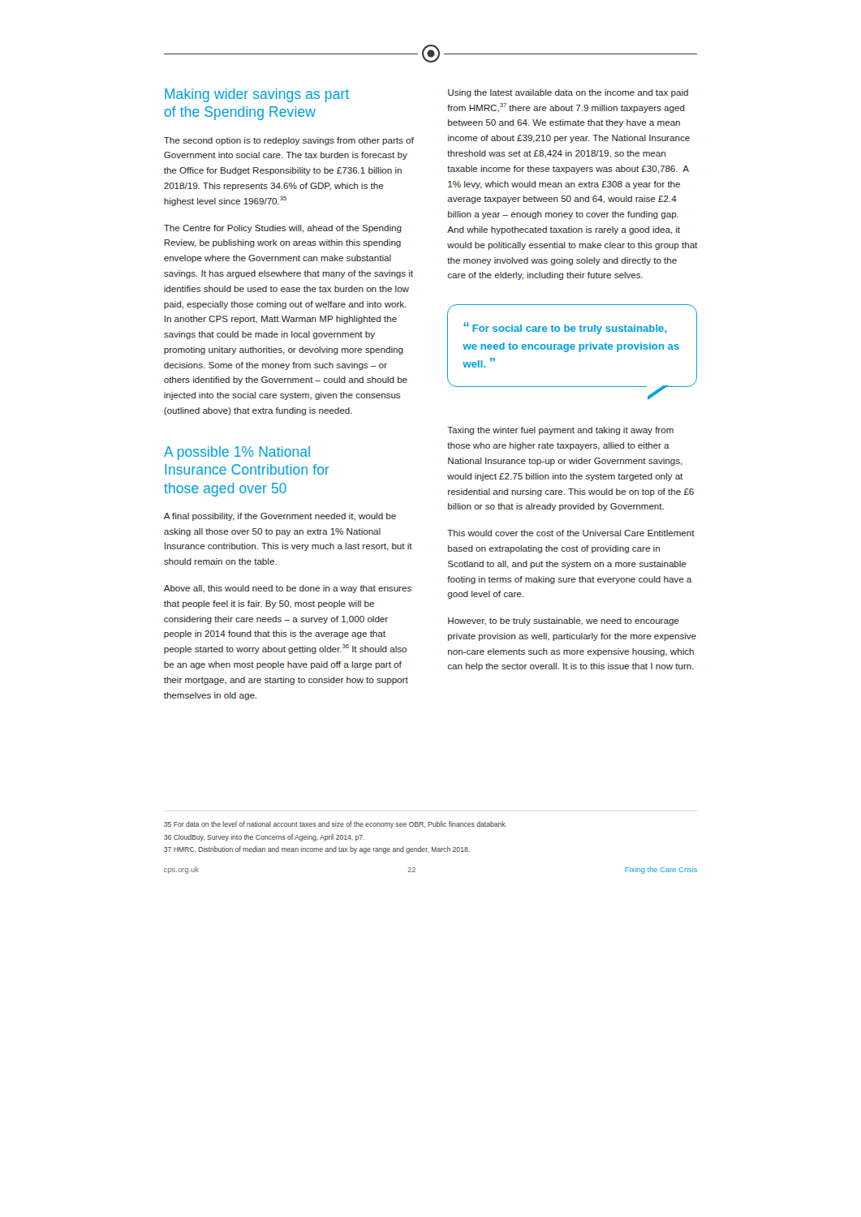Making wider savings as part
of the Spending Review
The second option is to redeploy savings from other parts of Government into social care. The tax burden is forecast by the Office for Budget Responsibility to be £736.1 billion in 2018/19. This represents 34.6% of GDP, which is the highest level since 1969/70.35
The Centre for Policy Studies will, ahead of the Spending Review, be publishing work on areas within this spending envelope where the Government can make substantial savings. It has argued elsewhere that many of the savings it identifies should be used to ease the tax burden on the low paid, especially those coming out of welfare and into work. In another CPS report, Matt Warman MP highlighted the savings that could be made in local government by promoting unitary authorities, or devolving more spending decisions. Some of the money from such savings – or others identified by the Government – could and should be injected into the social care system, given the consensus (outlined above) that extra funding is needed.
A possible 1% National
Insurance Contribution for
those aged over 50
A final possibility, if the Government needed it, would be asking all those over 50 to pay an extra 1% National Insurance contribution. This is very much a last resort, but it should remain on the table.
Above all, this would need to be done in a way that ensures that people feel it is fair. By 50, most people will be considering their care needs – a survey of 1,000 older people in 2014 found that this is the average age that people started to worry about getting older.36 It should also be an age when most people have paid off a large part of their mortgage, and are starting to consider how to support themselves in old age.
Using the latest available data on the income and tax paid from HMRC,37 there are about 7.9 million taxpayers aged between 50 and 64. We estimate that they have a mean income of about £39,210 per year. The National Insurance threshold was set at £8,424 in 2018/19, so the mean taxable income for these taxpayers was about £30,786. A 1% levy, which would mean an extra £308 a year for the average taxpayer between 50 and 64, would raise £2.4 billion a year – enough money to cover the funding gap. And while hypothecated taxation is rarely a good idea, it would be politically essential to make clear to this group that the money involved was going solely and directly to the care of the elderly, including their future selves.
“ For social care to be truly sustainable, we need to encourage private provision as well. ”
Taxing the winter fuel payment and taking it away from those who are higher rate taxpayers, allied to either a National Insurance top-up or wider Government savings, would inject £2.75 billion into the system targeted only at residential and nursing care. This would be on top of the £6 billion or so that is already provided by Government.
This would cover the cost of the Universal Care Entitlement based on extrapolating the cost of providing care in Scotland to all, and put the system on a more sustainable footing in terms of making sure that everyone could have a good level of care.
However, to be truly sustainable, we need to encourage private provision as well, particularly for the more expensive non-care elements such as more expensive housing, which can help the sector overall. It is to this issue that I now turn.
35 For data on the level of national account taxes and size of the economy see OBR, Public finances databank.
36 CloudBuy, Survey into the Concerns of Ageing, April 2014, p7.
37 HMRC, Distribution of median and mean income and tax by age range and gender, March 2018.
cps.org.uk
22
Fixing the Care Crisis